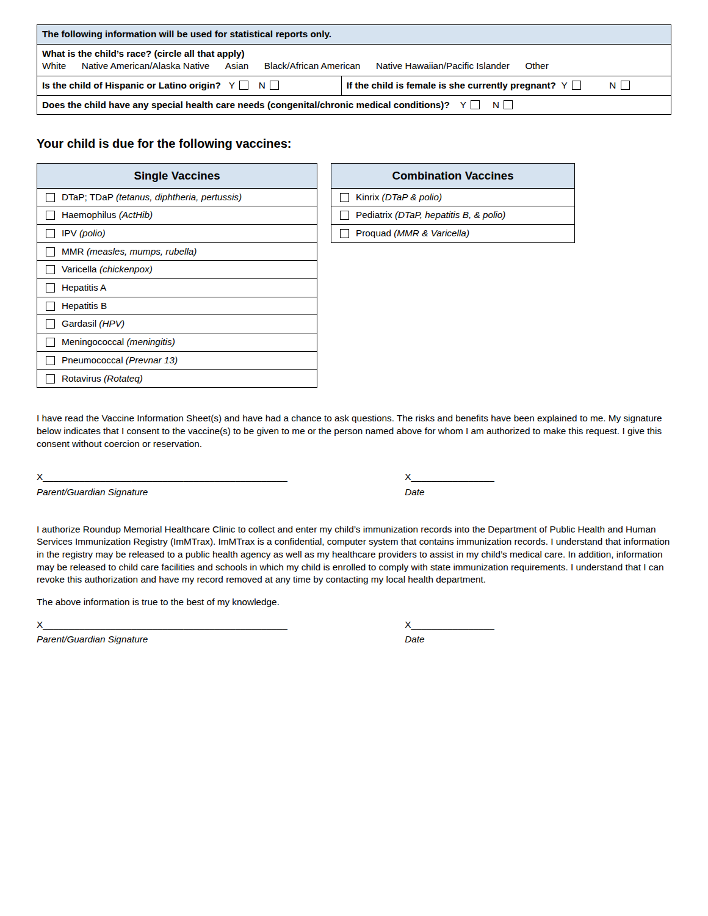| The following information will be used for statistical reports only. |
| What is the child’s race? (circle all that apply) White Native American/Alaska Native Asian Black/African American Native Hawaiian/Pacific Islander Other |
| Is the child of Hispanic or Latino origin? Y N | If the child is female is she currently pregnant? Y N |
| Does the child have any special health care needs (congenital/chronic medical conditions)? Y N |
Your child is due for the following vaccines:
| Single Vaccines |
| --- |
| DTaP; TDaP (tetanus, diphtheria, pertussis) |
| Haemophilus (ActHib) |
| IPV (polio) |
| MMR (measles, mumps, rubella) |
| Varicella (chickenpox) |
| Hepatitis A |
| Hepatitis B |
| Gardasil (HPV) |
| Meningococcal (meningitis) |
| Pneumococcal (Prevnar 13) |
| Rotavirus (Rotateq) |
| Combination Vaccines |
| --- |
| Kinrix (DTaP & polio) |
| Pediatrix (DTaP, hepatitis B, & polio) |
| Proquad (MMR & Varicella) |
I have read the Vaccine Information Sheet(s) and have had a chance to ask questions. The risks and benefits have been explained to me. My signature below indicates that I consent to the vaccine(s) to be given to me or the person named above for whom I am authorized to make this request. I give this consent without coercion or reservation.
X_______________________________________________
X________________
Parent/Guardian Signature
Date
I authorize Roundup Memorial Healthcare Clinic to collect and enter my child’s immunization records into the Department of Public Health and Human Services Immunization Registry (ImMTrax). ImMTrax is a confidential, computer system that contains immunization records. I understand that information in the registry may be released to a public health agency as well as my healthcare providers to assist in my child’s medical care. In addition, information may be released to child care facilities and schools in which my child is enrolled to comply with state immunization requirements. I understand that I can revoke this authorization and have my record removed at any time by contacting my local health department.
The above information is true to the best of my knowledge.
X_______________________________________________
X________________
Parent/Guardian Signature
Date